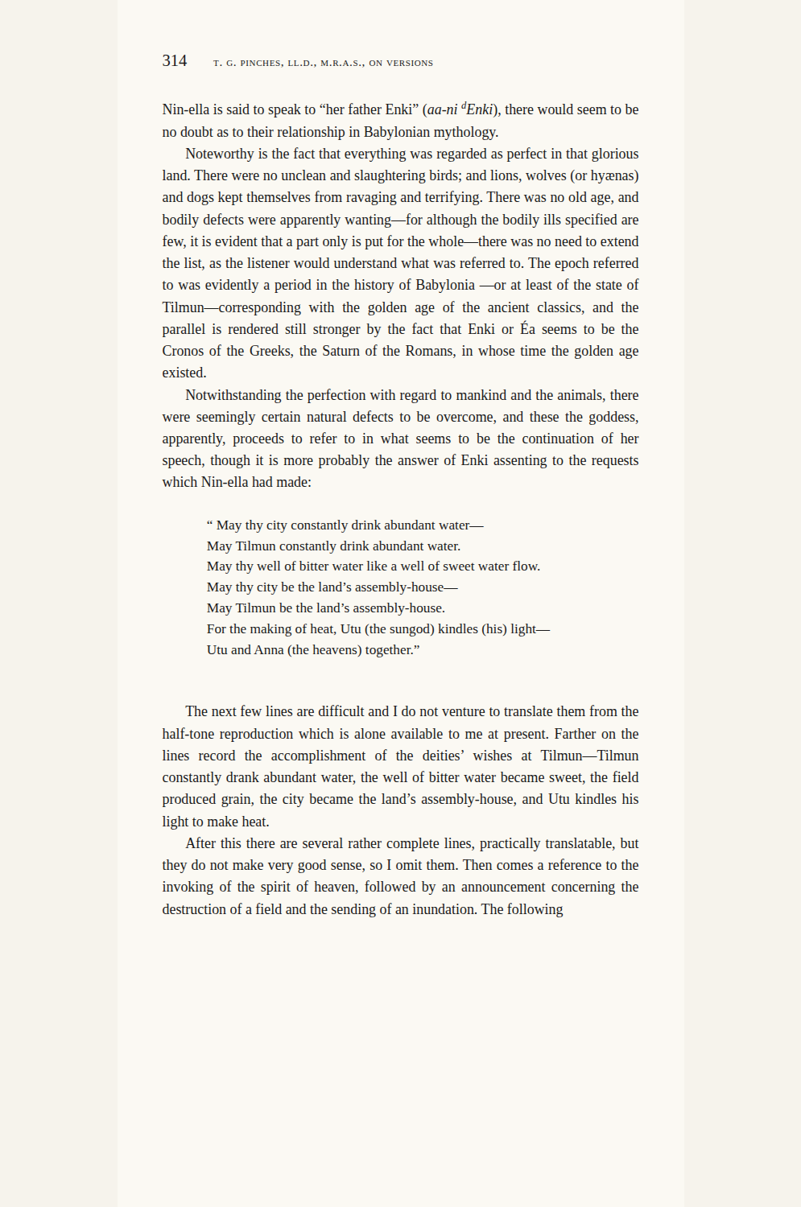314 T. G. PINCHES, LL.D., M.R.A.S., ON VERSIONS
Nin-ella is said to speak to “her father Enki” (aa-ni dEnki), there would seem to be no doubt as to their relationship in Babylonian mythology.
Noteworthy is the fact that everything was regarded as perfect in that glorious land. There were no unclean and slaughtering birds; and lions, wolves (or hyænas) and dogs kept themselves from ravaging and terrifying. There was no old age, and bodily defects were apparently wanting—for although the bodily ills specified are few, it is evident that a part only is put for the whole—there was no need to extend the list, as the listener would understand what was referred to. The epoch referred to was evidently a period in the history of Babylonia —or at least of the state of Tilmun—corresponding with the golden age of the ancient classics, and the parallel is rendered still stronger by the fact that Enki or Éa seems to be the Cronos of the Greeks, the Saturn of the Romans, in whose time the golden age existed.
Notwithstanding the perfection with regard to mankind and the animals, there were seemingly certain natural defects to be overcome, and these the goddess, apparently, proceeds to refer to in what seems to be the continuation of her speech, though it is more probably the answer of Enki assenting to the requests which Nin-ella had made:
“ May thy city constantly drink abundant water—
May Tilmun constantly drink abundant water.
May thy well of bitter water like a well of sweet water flow.
May thy city be the land’s assembly-house—
May Tilmun be the land’s assembly-house.
For the making of heat, Utu (the sungod) kindles (his) light—
Utu and Anna (the heavens) together.”
The next few lines are difficult and I do not venture to translate them from the half-tone reproduction which is alone available to me at present. Farther on the lines record the accomplishment of the deities’ wishes at Tilmun—Tilmun constantly drank abundant water, the well of bitter water became sweet, the field produced grain, the city became the land’s assembly-house, and Utu kindles his light to make heat.
After this there are several rather complete lines, practically translatable, but they do not make very good sense, so I omit them. Then comes a reference to the invoking of the spirit of heaven, followed by an announcement concerning the destruction of a field and the sending of an inundation. The following